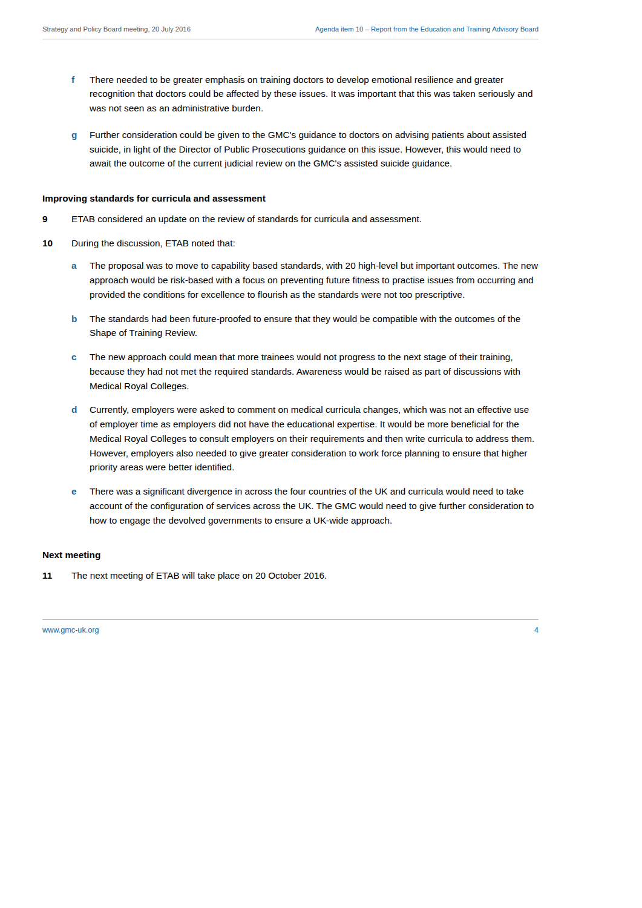Strategy and Policy Board meeting, 20 July 2016
Agenda item 10 – Report from the Education and Training Advisory Board
f There needed to be greater emphasis on training doctors to develop emotional resilience and greater recognition that doctors could be affected by these issues. It was important that this was taken seriously and was not seen as an administrative burden.
g Further consideration could be given to the GMC's guidance to doctors on advising patients about assisted suicide, in light of the Director of Public Prosecutions guidance on this issue. However, this would need to await the outcome of the current judicial review on the GMC's assisted suicide guidance.
Improving standards for curricula and assessment
9 ETAB considered an update on the review of standards for curricula and assessment.
10 During the discussion, ETAB noted that:
a The proposal was to move to capability based standards, with 20 high-level but important outcomes. The new approach would be risk-based with a focus on preventing future fitness to practise issues from occurring and provided the conditions for excellence to flourish as the standards were not too prescriptive.
b The standards had been future-proofed to ensure that they would be compatible with the outcomes of the Shape of Training Review.
c The new approach could mean that more trainees would not progress to the next stage of their training, because they had not met the required standards. Awareness would be raised as part of discussions with Medical Royal Colleges.
d Currently, employers were asked to comment on medical curricula changes, which was not an effective use of employer time as employers did not have the educational expertise. It would be more beneficial for the Medical Royal Colleges to consult employers on their requirements and then write curricula to address them. However, employers also needed to give greater consideration to work force planning to ensure that higher priority areas were better identified.
e There was a significant divergence in across the four countries of the UK and curricula would need to take account of the configuration of services across the UK. The GMC would need to give further consideration to how to engage the devolved governments to ensure a UK-wide approach.
Next meeting
11 The next meeting of ETAB will take place on 20 October 2016.
www.gmc-uk.org
4